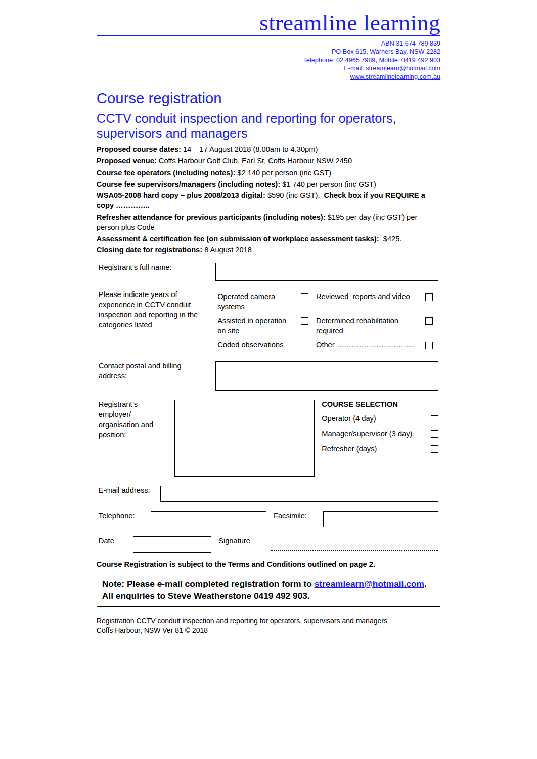streamline learning
ABN 31 674 789 839
PO Box 615, Warners Bay, NSW 2282
Telephone: 02 4965 7989, Mobile: 0419 492 903
E-mail: streamlearn@hotmail.com
www.streamlinelearning.com.au
Course registration
CCTV conduit inspection and reporting for operators, supervisors and managers
Proposed course dates: 14 – 17 August 2018 (8.00am to 4.30pm)
Proposed venue: Coffs Harbour Golf Club, Earl St, Coffs Harbour NSW 2450
Course fee operators (including notes): $2 140 per person (inc GST)
Course fee supervisors/managers (including notes): $1 740 per person (inc GST)
WSA05-2008 hard copy – plus 2008/2013 digital: $590 (inc GST). Check box if you REQUIRE a copy …………..
Refresher attendance for previous participants (including notes): $195 per day (inc GST) per person plus Code
Assessment & certification fee (on submission of workplace assessment tasks): $425.
Closing date for registrations: 8 August 2018
| Registrant’s full name: | |
| Please indicate years of experience in CCTV conduit inspection and reporting in the categories listed | / Operated camera systems / / Reviewed reports and video / / / Assisted in operation on site / / Determined rehabilitation required / / / Coded observations / / Other ………………………….. / / |
| Contact postal and billing address: | |
| Registrant’s employer/ organisation and position: | | COURSE SELECTION Operator (4 day) Manager/supervisor (3 day) Refresher (days) |
| E-mail address: | |
| Telephone: | | Facsimile: | |
| Date | | Signature | |
Course Registration is subject to the Terms and Conditions outlined on page 2.
Note: Please e-mail completed registration form to streamlearn@hotmail.com. All enquiries to Steve Weatherstone 0419 492 903.
Registration CCTV conduit inspection and reporting for operators, supervisors and managers
Coffs Harbour, NSW Ver 81 © 2018